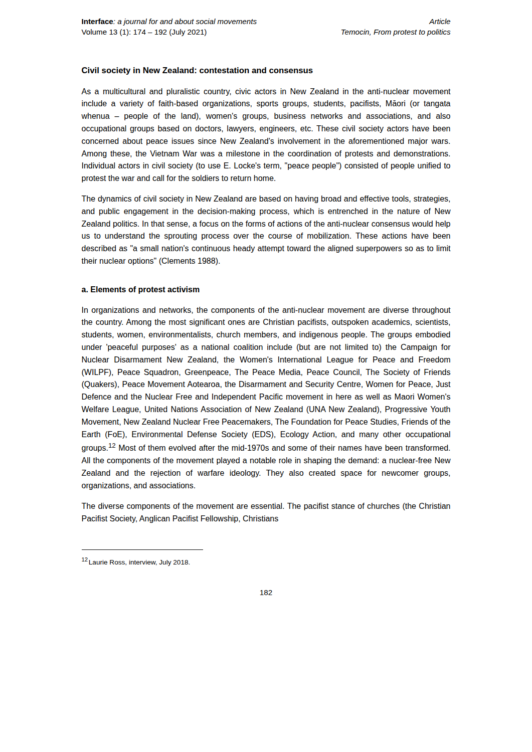Interface: a journal for and about social movements
Volume 13 (1): 174 – 192 (July 2021)
Article
Temocin, From protest to politics
Civil society in New Zealand: contestation and consensus
As a multicultural and pluralistic country, civic actors in New Zealand in the anti-nuclear movement include a variety of faith-based organizations, sports groups, students, pacifists, Māori (or tangata whenua – people of the land), women's groups, business networks and associations, and also occupational groups based on doctors, lawyers, engineers, etc. These civil society actors have been concerned about peace issues since New Zealand's involvement in the aforementioned major wars. Among these, the Vietnam War was a milestone in the coordination of protests and demonstrations. Individual actors in civil society (to use E. Locke's term, "peace people") consisted of people unified to protest the war and call for the soldiers to return home.
The dynamics of civil society in New Zealand are based on having broad and effective tools, strategies, and public engagement in the decision-making process, which is entrenched in the nature of New Zealand politics. In that sense, a focus on the forms of actions of the anti-nuclear consensus would help us to understand the sprouting process over the course of mobilization. These actions have been described as "a small nation's continuous heady attempt toward the aligned superpowers so as to limit their nuclear options" (Clements 1988).
a. Elements of protest activism
In organizations and networks, the components of the anti-nuclear movement are diverse throughout the country. Among the most significant ones are Christian pacifists, outspoken academics, scientists, students, women, environmentalists, church members, and indigenous people. The groups embodied under 'peaceful purposes' as a national coalition include (but are not limited to) the Campaign for Nuclear Disarmament New Zealand, the Women's International League for Peace and Freedom (WILPF), Peace Squadron, Greenpeace, The Peace Media, Peace Council, The Society of Friends (Quakers), Peace Movement Aotearoa, the Disarmament and Security Centre, Women for Peace, Just Defence and the Nuclear Free and Independent Pacific movement in here as well as Maori Women's Welfare League, United Nations Association of New Zealand (UNA New Zealand), Progressive Youth Movement, New Zealand Nuclear Free Peacemakers, The Foundation for Peace Studies, Friends of the Earth (FoE), Environmental Defense Society (EDS), Ecology Action, and many other occupational groups.12 Most of them evolved after the mid-1970s and some of their names have been transformed. All the components of the movement played a notable role in shaping the demand: a nuclear-free New Zealand and the rejection of warfare ideology. They also created space for newcomer groups, organizations, and associations.
The diverse components of the movement are essential. The pacifist stance of churches (the Christian Pacifist Society, Anglican Pacifist Fellowship, Christians
12Laurie Ross, interview, July 2018.
182